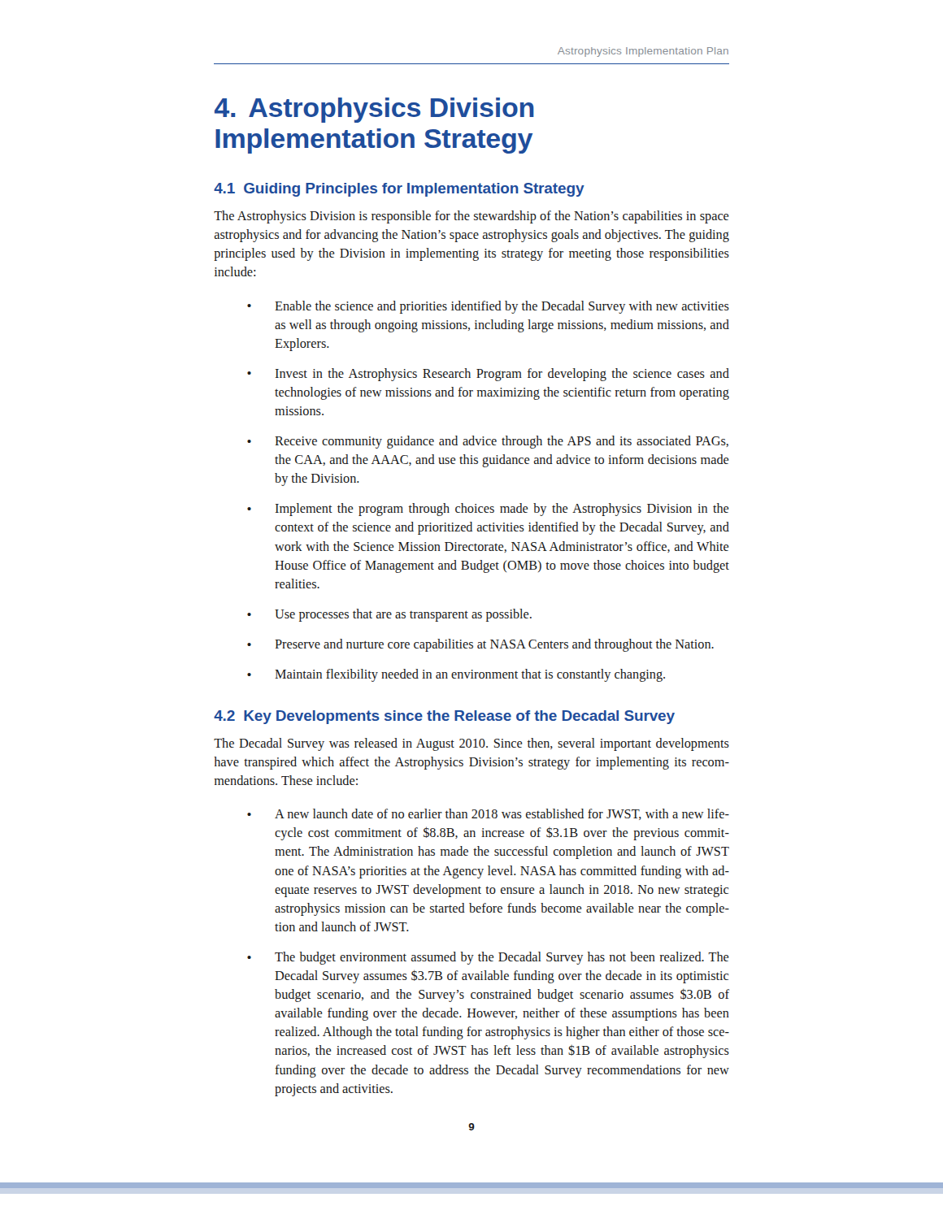Astrophysics Implementation Plan
4. Astrophysics Division Implementation Strategy
4.1 Guiding Principles for Implementation Strategy
The Astrophysics Division is responsible for the stewardship of the Nation’s capabilities in space astrophysics and for advancing the Nation’s space astrophysics goals and objectives. The guiding principles used by the Division in implementing its strategy for meeting those responsibilities include:
Enable the science and priorities identified by the Decadal Survey with new activities as well as through ongoing missions, including large missions, medium missions, and Explorers.
Invest in the Astrophysics Research Program for developing the science cases and technologies of new missions and for maximizing the scientific return from operating missions.
Receive community guidance and advice through the APS and its associated PAGs, the CAA, and the AAAC, and use this guidance and advice to inform decisions made by the Division.
Implement the program through choices made by the Astrophysics Division in the context of the science and prioritized activities identified by the Decadal Survey, and work with the Science Mission Directorate, NASA Administrator’s office, and White House Office of Management and Budget (OMB) to move those choices into budget realities.
Use processes that are as transparent as possible.
Preserve and nurture core capabilities at NASA Centers and throughout the Nation.
Maintain flexibility needed in an environment that is constantly changing.
4.2 Key Developments since the Release of the Decadal Survey
The Decadal Survey was released in August 2010. Since then, several important developments have transpired which affect the Astrophysics Division’s strategy for implementing its recommendations. These include:
A new launch date of no earlier than 2018 was established for JWST, with a new life-cycle cost commitment of $8.8B, an increase of $3.1B over the previous commitment. The Administration has made the successful completion and launch of JWST one of NASA’s priorities at the Agency level. NASA has committed funding with adequate reserves to JWST development to ensure a launch in 2018. No new strategic astrophysics mission can be started before funds become available near the completion and launch of JWST.
The budget environment assumed by the Decadal Survey has not been realized. The Decadal Survey assumes $3.7B of available funding over the decade in its optimistic budget scenario, and the Survey’s constrained budget scenario assumes $3.0B of available funding over the decade. However, neither of these assumptions has been realized. Although the total funding for astrophysics is higher than either of those scenarios, the increased cost of JWST has left less than $1B of available astrophysics funding over the decade to address the Decadal Survey recommendations for new projects and activities.
9